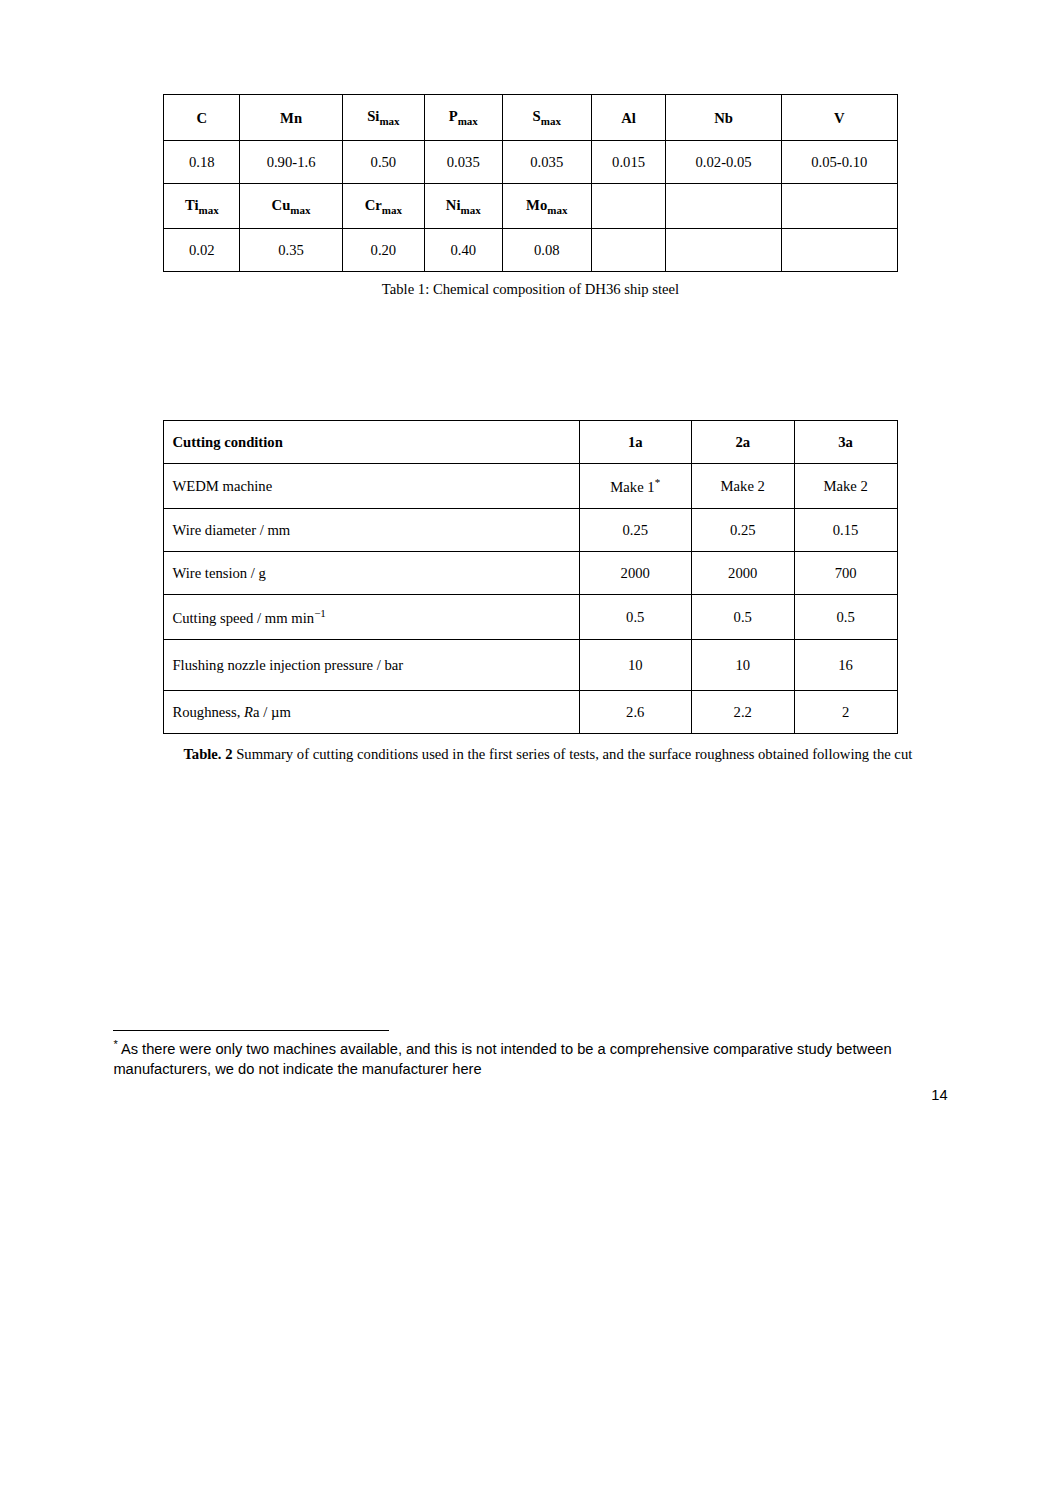| C | Mn | Si max | P max | S max | Al | Nb | V |
| --- | --- | --- | --- | --- | --- | --- | --- |
| 0.18 | 0.90-1.6 | 0.50 | 0.035 | 0.035 | 0.015 | 0.02-0.05 | 0.05-0.10 |
| Ti max | Cu max | Cr max | Ni max | Mo max | | | |
| 0.02 | 0.35 | 0.20 | 0.40 | 0.08 | | | |
Table 1: Chemical composition of DH36 ship steel
| Cutting condition | 1a | 2a | 3a |
| --- | --- | --- | --- |
| WEDM machine | Make 1 * | Make 2 | Make 2 |
| Wire diameter / mm | 0.25 | 0.25 | 0.15 |
| Wire tension / g | 2000 | 2000 | 700 |
| Cutting speed / mm min −1 | 0.5 | 0.5 | 0.5 |
| Flushing nozzle injection pressure / bar | 10 | 10 | 16 |
| Roughness, R a / µm | 2.6 | 2.2 | 2 |
Table. 2 Summary of cutting conditions used in the first series of tests, and the surface roughness obtained following the cut
* As there were only two machines available, and this is not intended to be a comprehensive comparative study between manufacturers, we do not indicate the manufacturer here
14